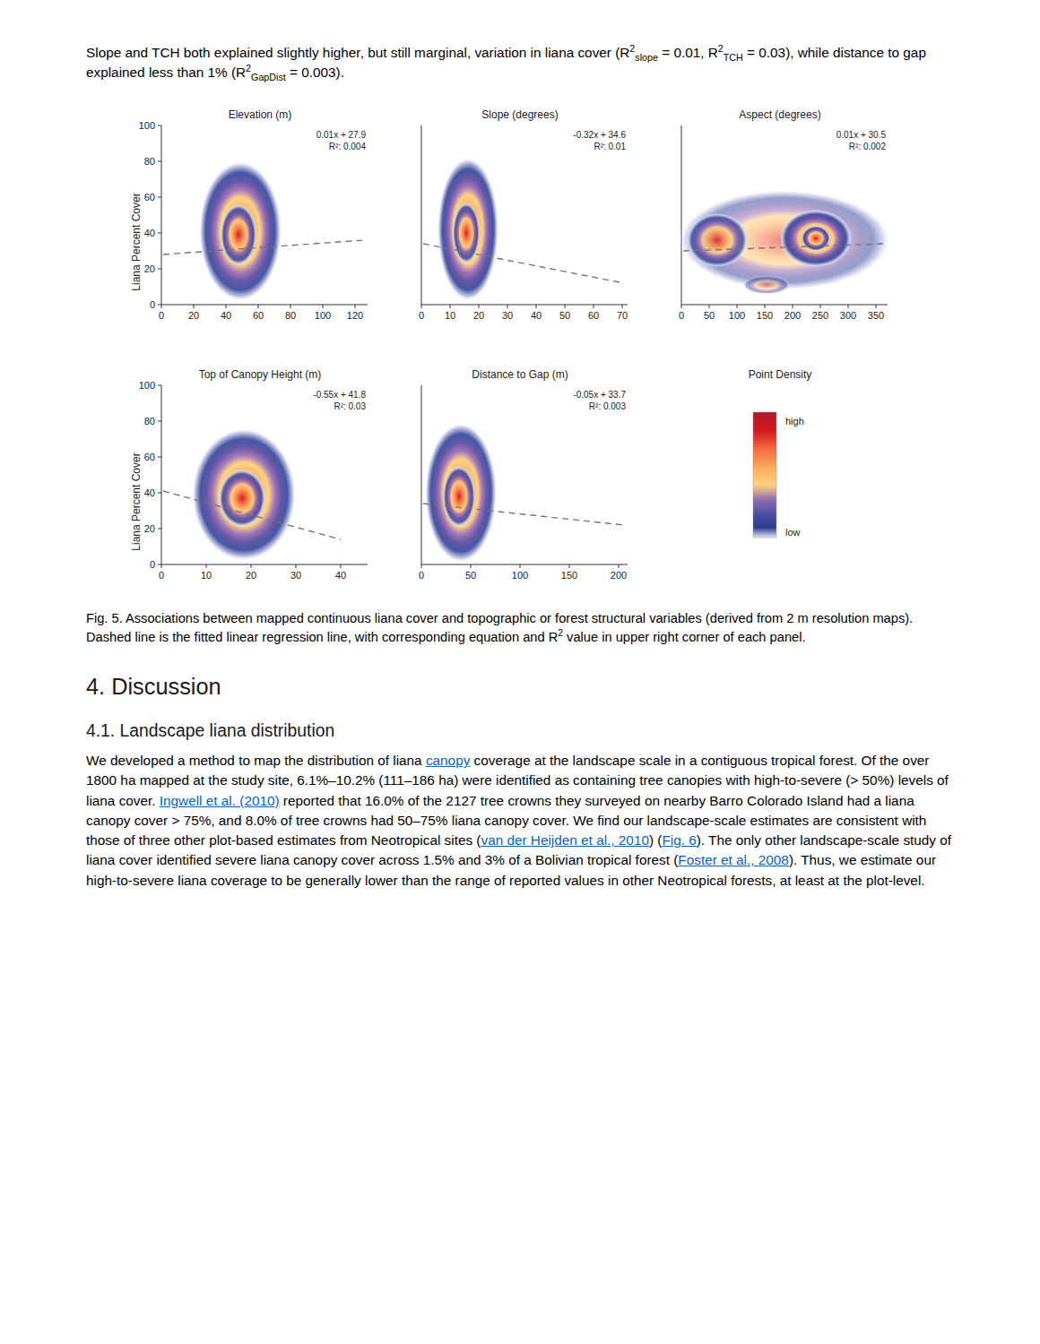Slope and TCH both explained slightly higher, but still marginal, variation in liana cover (R2slope = 0.01, R2TCH = 0.03), while distance to gap explained less than 1% (R2GapDist = 0.003).
Elevation (m) 0 20 40 60 80 100 0 20 40 60 80 100 120 0.01x + 27.9 R²: 0.004 Slope (degrees) 0 10 20 30 40 50 60 70 -0.32x + 34.6 R²: 0.01 Aspect (degrees) 0 50 100 150 200 250 300 350 0.01x + 30.5 R²: 0.002 Liana Percent Cover Top of Canopy Height (m) 0 20 40 60 80 100 0 10 20 30 40 -0.55x + 41.8 R²: 0.03 Distance to Gap (m) 0 50 100 150 200 -0.05x + 33.7 R²: 0.003 Liana Percent Cover Point Density high low
Fig. 5. Associations between mapped continuous liana cover and topographic or forest structural variables (derived from 2 m resolution maps). Dashed line is the fitted linear regression line, with corresponding equation and R2 value in upper right corner of each panel.
4. Discussion
4.1. Landscape liana distribution
We developed a method to map the distribution of liana canopy coverage at the landscape scale in a contiguous tropical forest. Of the over 1800 ha mapped at the study site, 6.1%–10.2% (111–186 ha) were identified as containing tree canopies with high-to-severe (> 50%) levels of liana cover. Ingwell et al. (2010) reported that 16.0% of the 2127 tree crowns they surveyed on nearby Barro Colorado Island had a liana canopy cover > 75%, and 8.0% of tree crowns had 50–75% liana canopy cover. We find our landscape-scale estimates are consistent with those of three other plot-based estimates from Neotropical sites (van der Heijden et al., 2010) (Fig. 6). The only other landscape-scale study of liana cover identified severe liana canopy cover across 1.5% and 3% of a Bolivian tropical forest (Foster et al., 2008). Thus, we estimate our high-to-severe liana coverage to be generally lower than the range of reported values in other Neotropical forests, at least at the plot-level.